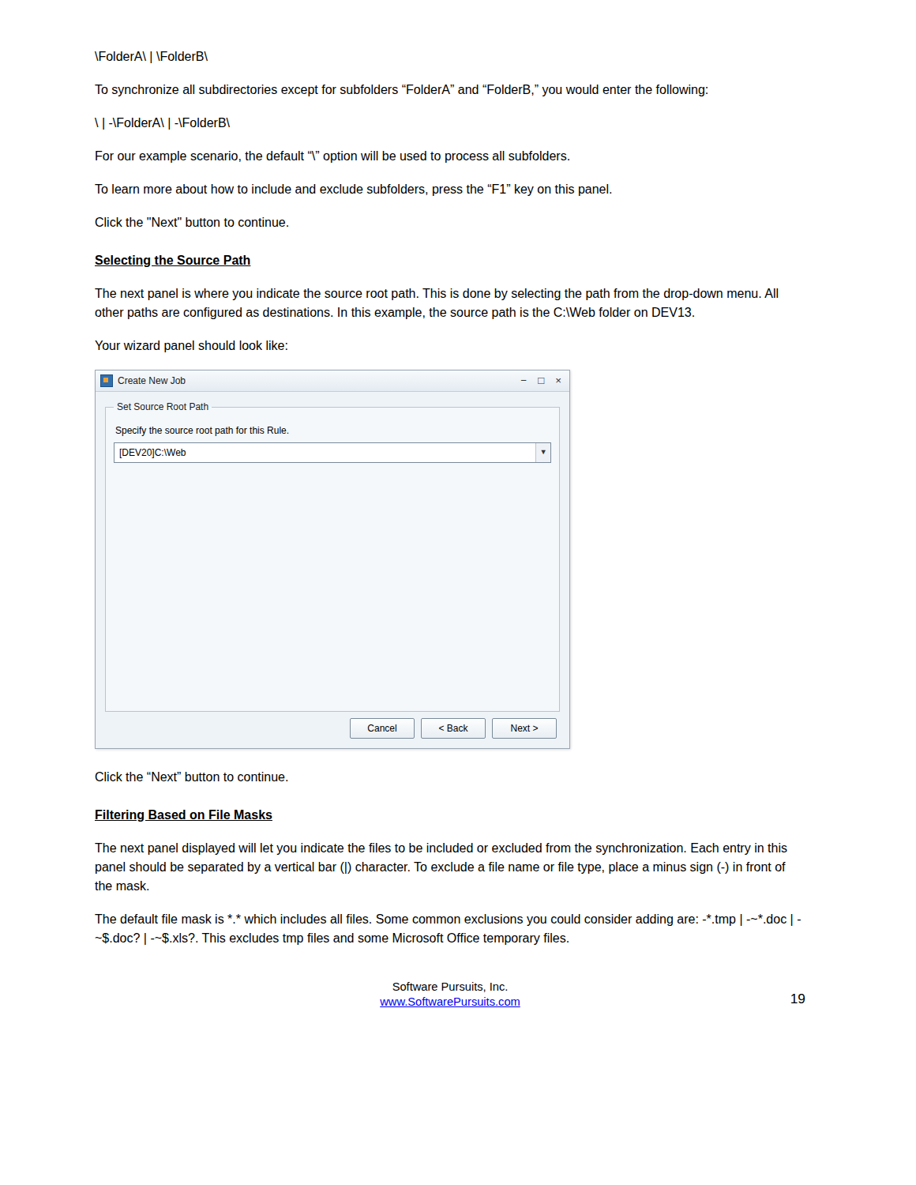\FolderA\ | \FolderB\
To synchronize all subdirectories except for subfolders “FolderA” and “FolderB,” you would enter the following:
\ | -\FolderA\ | -\FolderB\
For our example scenario, the default “\” option will be used to process all subfolders.
To learn more about how to include and exclude subfolders, press the “F1” key on this panel.
Click the "Next" button to continue.
Selecting the Source Path
The next panel is where you indicate the source root path. This is done by selecting the path from the drop-down menu. All other paths are configured as destinations. In this example, the source path is the C:\Web folder on DEV13.
Your wizard panel should look like:
Create New Job
− □ ×
Set Source Root Path
Specify the source root path for this Rule.
[DEV20]C:\Web
▼
Cancel
< Back
Next >
Click the “Next” button to continue.
Filtering Based on File Masks
The next panel displayed will let you indicate the files to be included or excluded from the synchronization. Each entry in this panel should be separated by a vertical bar (|) character. To exclude a file name or file type, place a minus sign (-) in front of the mask.
The default file mask is *.* which includes all files. Some common exclusions you could consider adding are: -*.tmp | -~*.doc | -~$.doc? | -~$.xls?. This excludes tmp files and some Microsoft Office temporary files.
Software Pursuits, Inc.
www.SoftwarePursuits.com
19